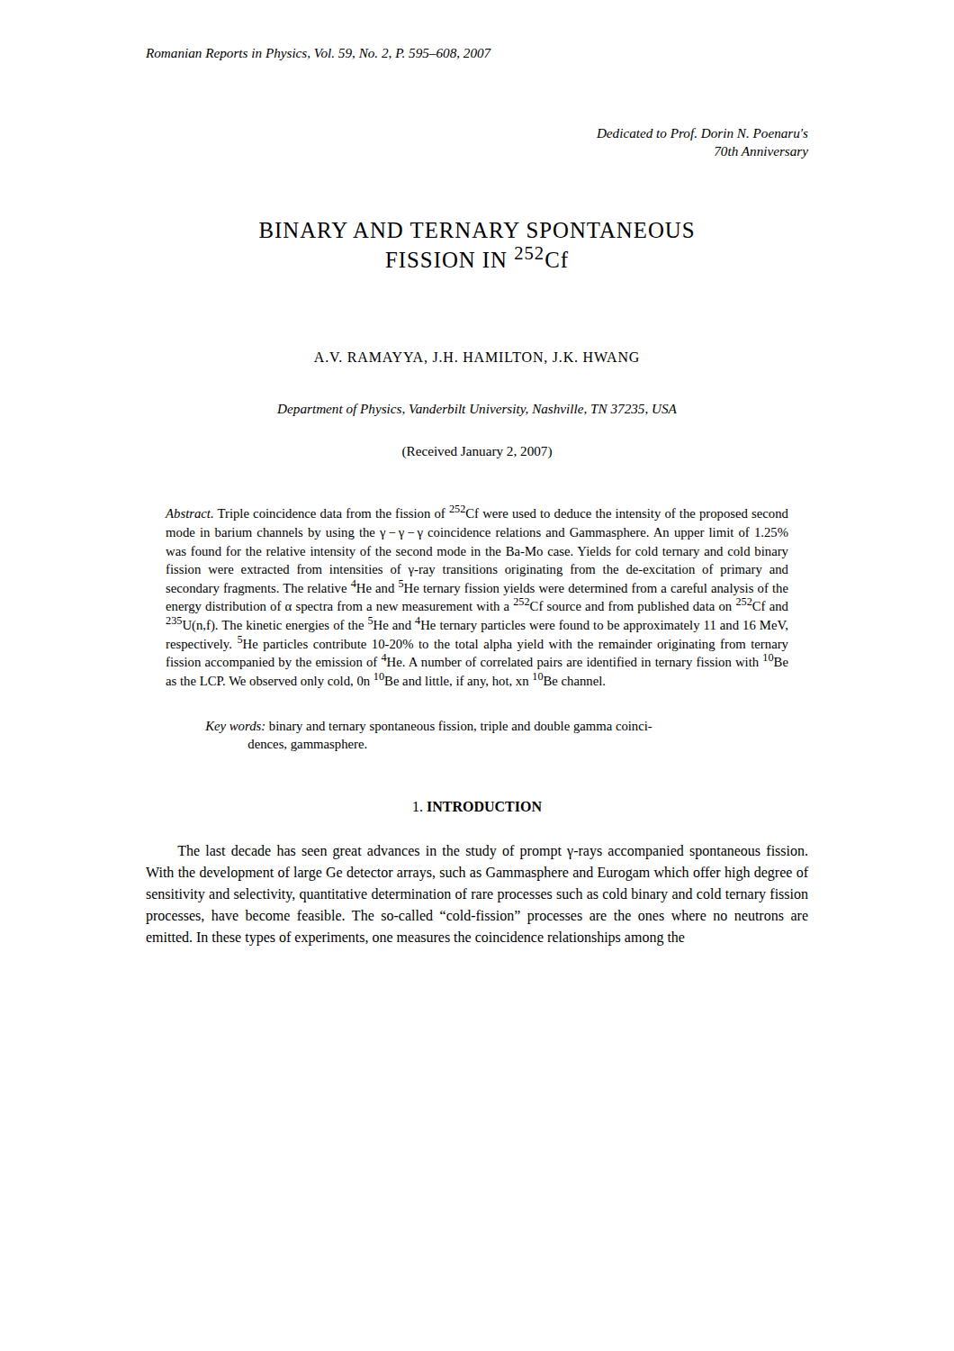Romanian Reports in Physics, Vol. 59, No. 2, P. 595–608, 2007
Dedicated to Prof. Dorin N. Poenaru's
70th Anniversary
BINARY AND TERNARY SPONTANEOUS
FISSION IN 252Cf
A.V. RAMAYYA, J.H. HAMILTON, J.K. HWANG
Department of Physics, Vanderbilt University, Nashville, TN 37235, USA
(Received January 2, 2007)
Abstract. Triple coincidence data from the fission of 252Cf were used to deduce the intensity of the proposed second mode in barium channels by using the γ − γ − γ coincidence relations and Gammasphere. An upper limit of 1.25% was found for the relative intensity of the second mode in the Ba-Mo case. Yields for cold ternary and cold binary fission were extracted from intensities of γ-ray transitions originating from the de-excitation of primary and secondary fragments. The relative 4He and 5He ternary fission yields were determined from a careful analysis of the energy distribution of α spectra from a new measurement with a 252Cf source and from published data on 252Cf and 235U(n,f). The kinetic energies of the 5He and 4He ternary particles were found to be approximately 11 and 16 MeV, respectively. 5He particles contribute 10-20% to the total alpha yield with the remainder originating from ternary fission accompanied by the emission of 4He. A number of correlated pairs are identified in ternary fission with 10Be as the LCP. We observed only cold, 0n 10Be and little, if any, hot, xn 10Be channel.
Key words: binary and ternary spontaneous fission, triple and double gamma coinci-dences, gammasphere.
1. INTRODUCTION
The last decade has seen great advances in the study of prompt γ-rays accompanied spontaneous fission. With the development of large Ge detector arrays, such as Gammasphere and Eurogam which offer high degree of sensitivity and selectivity, quantitative determination of rare processes such as cold binary and cold ternary fission processes, have become feasible. The so-called “cold-fission” processes are the ones where no neutrons are emitted. In these types of experiments, one measures the coincidence relationships among the